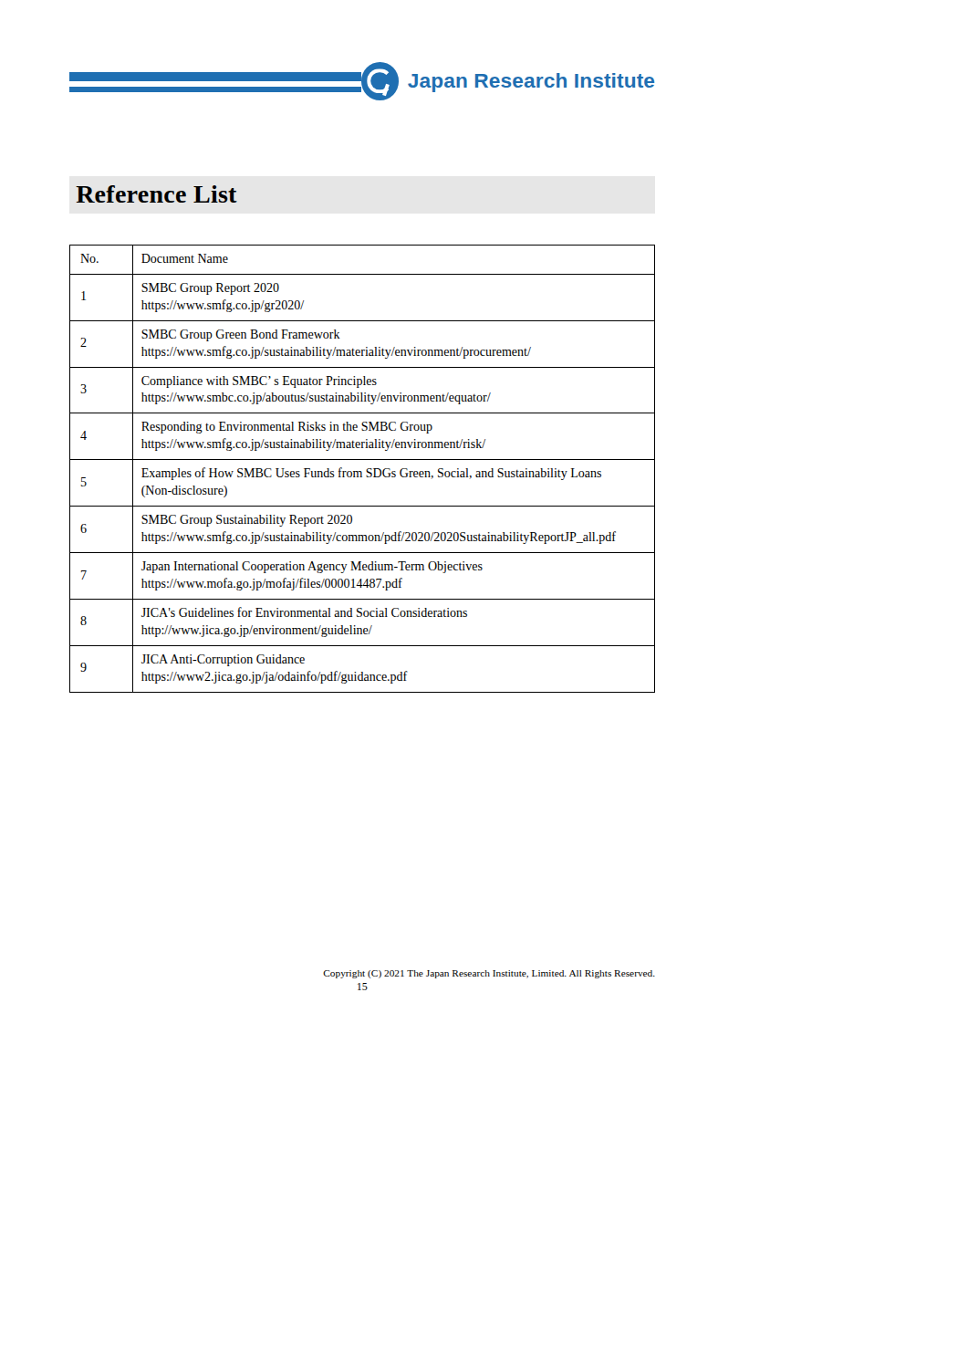Japan Research Institute
Reference List
| No. | Document Name |
| --- | --- |
| 1 | SMBC Group Report 2020 https://www.smfg.co.jp/gr2020/ |
| 2 | SMBC Group Green Bond Framework https://www.smfg.co.jp/sustainability/materiality/environment/procurement/ |
| 3 | Compliance with SMBC’ s Equator Principles https://www.smbc.co.jp/aboutus/sustainability/environment/equator/ |
| 4 | Responding to Environmental Risks in the SMBC Group https://www.smfg.co.jp/sustainability/materiality/environment/risk/ |
| 5 | Examples of How SMBC Uses Funds from SDGs Green, Social, and Sustainability Loans (Non-disclosure) |
| 6 | SMBC Group Sustainability Report 2020 https://www.smfg.co.jp/sustainability/common/pdf/2020/2020SustainabilityReportJP_all.pdf |
| 7 | Japan International Cooperation Agency Medium-Term Objectives https://www.mofa.go.jp/mofaj/files/000014487.pdf |
| 8 | JICA's Guidelines for Environmental and Social Considerations http://www.jica.go.jp/environment/guideline/ |
| 9 | JICA Anti-Corruption Guidance https://www2.jica.go.jp/ja/odainfo/pdf/guidance.pdf |
Copyright (C) 2021 The Japan Research Institute, Limited. All Rights Reserved. 15